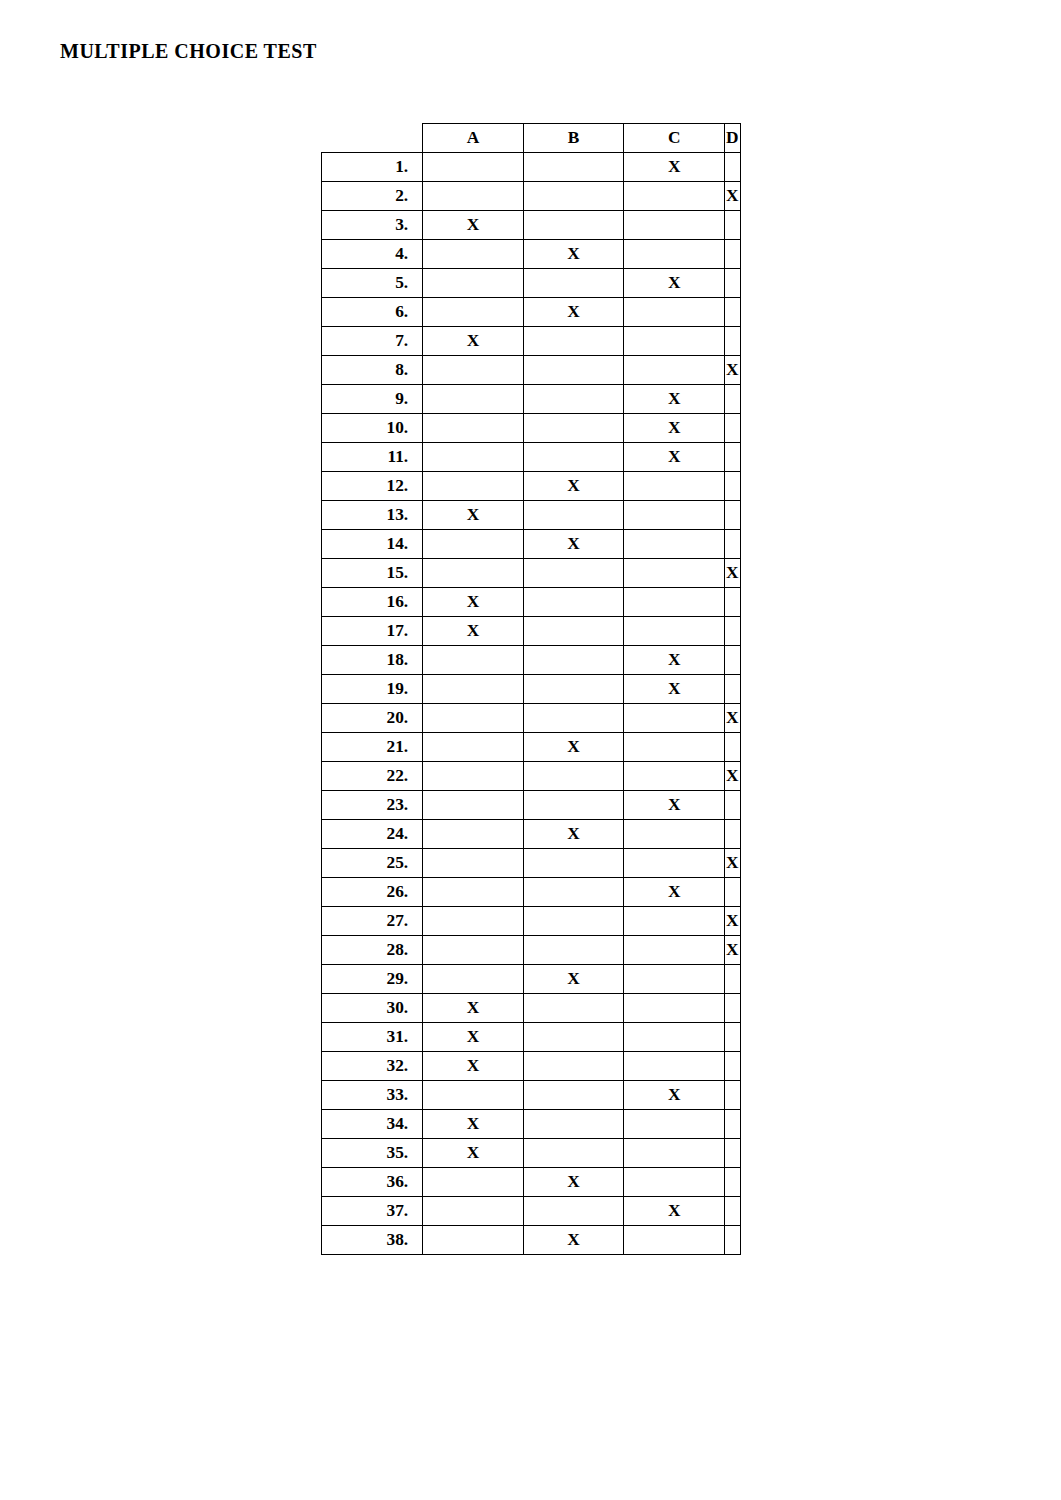MULTIPLE CHOICE TEST
| | A | B | C | D |
| --- | --- | --- | --- | --- |
| 1. | | | X | |
| 2. | | | | X |
| 3. | X | | | |
| 4. | | X | | |
| 5. | | | X | |
| 6. | | X | | |
| 7. | X | | | |
| 8. | | | | X |
| 9. | | | X | |
| 10. | | | X | |
| 11. | | | X | |
| 12. | | X | | |
| 13. | X | | | |
| 14. | | X | | |
| 15. | | | | X |
| 16. | X | | | |
| 17. | X | | | |
| 18. | | | X | |
| 19. | | | X | |
| 20. | | | | X |
| 21. | | X | | |
| 22. | | | | X |
| 23. | | | X | |
| 24. | | X | | |
| 25. | | | | X |
| 26. | | | X | |
| 27. | | | | X |
| 28. | | | | X |
| 29. | | X | | |
| 30. | X | | | |
| 31. | X | | | |
| 32. | X | | | |
| 33. | | | X | |
| 34. | X | | | |
| 35. | X | | | |
| 36. | | X | | |
| 37. | | | X | |
| 38. | | X | | |